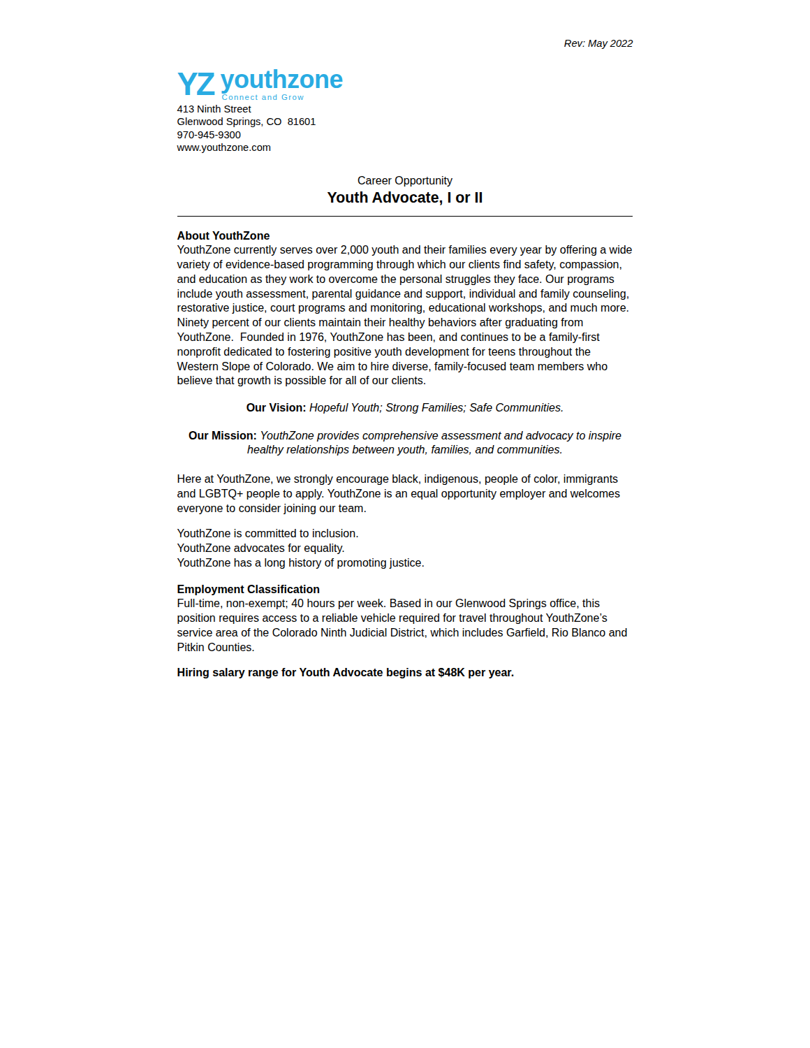Rev: May 2022
YZ youthzone Connect and Grow
413 Ninth Street
Glenwood Springs, CO 81601
970-945-9300
www.youthzone.com
Career Opportunity
Youth Advocate, I or II
About YouthZone
YouthZone currently serves over 2,000 youth and their families every year by offering a wide variety of evidence-based programming through which our clients find safety, compassion, and education as they work to overcome the personal struggles they face. Our programs include youth assessment, parental guidance and support, individual and family counseling, restorative justice, court programs and monitoring, educational workshops, and much more. Ninety percent of our clients maintain their healthy behaviors after graduating from YouthZone. Founded in 1976, YouthZone has been, and continues to be a family-first nonprofit dedicated to fostering positive youth development for teens throughout the Western Slope of Colorado. We aim to hire diverse, family-focused team members who believe that growth is possible for all of our clients.
Our Vision: Hopeful Youth; Strong Families; Safe Communities.
Our Mission: YouthZone provides comprehensive assessment and advocacy to inspire healthy relationships between youth, families, and communities.
Here at YouthZone, we strongly encourage black, indigenous, people of color, immigrants and LGBTQ+ people to apply. YouthZone is an equal opportunity employer and welcomes everyone to consider joining our team.
YouthZone is committed to inclusion.
YouthZone advocates for equality.
YouthZone has a long history of promoting justice.
Employment Classification
Full-time, non-exempt; 40 hours per week. Based in our Glenwood Springs office, this position requires access to a reliable vehicle required for travel throughout YouthZone’s service area of the Colorado Ninth Judicial District, which includes Garfield, Rio Blanco and Pitkin Counties.
Hiring salary range for Youth Advocate begins at $48K per year.